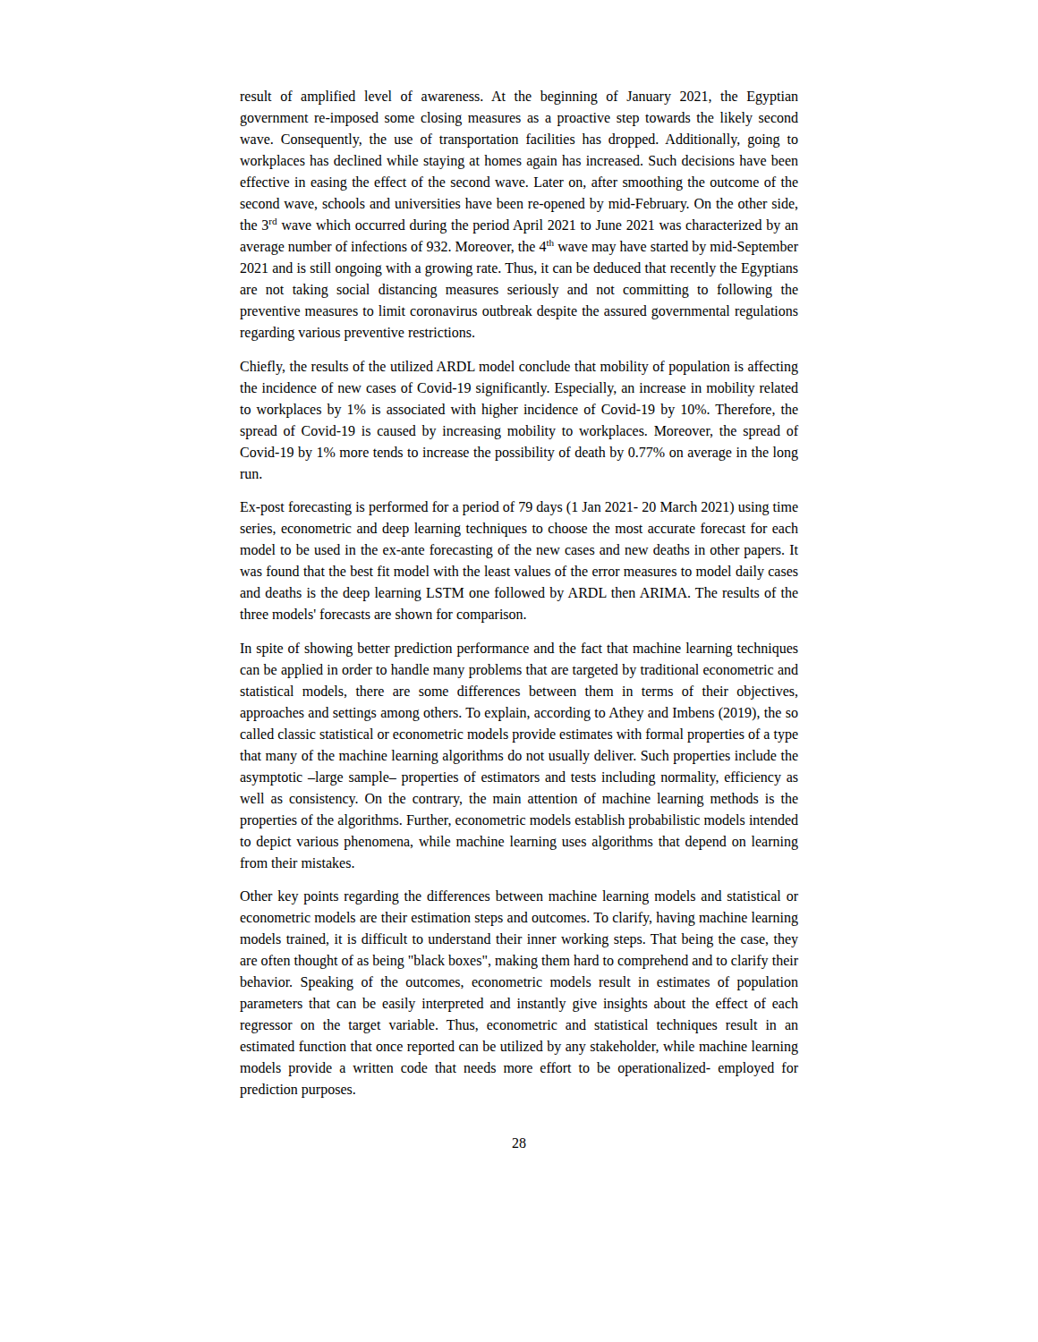result of amplified level of awareness. At the beginning of January 2021, the Egyptian government re-imposed some closing measures as a proactive step towards the likely second wave. Consequently, the use of transportation facilities has dropped. Additionally, going to workplaces has declined while staying at homes again has increased. Such decisions have been effective in easing the effect of the second wave. Later on, after smoothing the outcome of the second wave, schools and universities have been re-opened by mid-February. On the other side, the 3rd wave which occurred during the period April 2021 to June 2021 was characterized by an average number of infections of 932. Moreover, the 4th wave may have started by mid-September 2021 and is still ongoing with a growing rate. Thus, it can be deduced that recently the Egyptians are not taking social distancing measures seriously and not committing to following the preventive measures to limit coronavirus outbreak despite the assured governmental regulations regarding various preventive restrictions.
Chiefly, the results of the utilized ARDL model conclude that mobility of population is affecting the incidence of new cases of Covid-19 significantly. Especially, an increase in mobility related to workplaces by 1% is associated with higher incidence of Covid-19 by 10%. Therefore, the spread of Covid-19 is caused by increasing mobility to workplaces. Moreover, the spread of Covid-19 by 1% more tends to increase the possibility of death by 0.77% on average in the long run.
Ex-post forecasting is performed for a period of 79 days (1 Jan 2021- 20 March 2021) using time series, econometric and deep learning techniques to choose the most accurate forecast for each model to be used in the ex-ante forecasting of the new cases and new deaths in other papers. It was found that the best fit model with the least values of the error measures to model daily cases and deaths is the deep learning LSTM one followed by ARDL then ARIMA. The results of the three models' forecasts are shown for comparison.
In spite of showing better prediction performance and the fact that machine learning techniques can be applied in order to handle many problems that are targeted by traditional econometric and statistical models, there are some differences between them in terms of their objectives, approaches and settings among others. To explain, according to Athey and Imbens (2019), the so called classic statistical or econometric models provide estimates with formal properties of a type that many of the machine learning algorithms do not usually deliver. Such properties include the asymptotic –large sample– properties of estimators and tests including normality, efficiency as well as consistency. On the contrary, the main attention of machine learning methods is the properties of the algorithms. Further, econometric models establish probabilistic models intended to depict various phenomena, while machine learning uses algorithms that depend on learning from their mistakes.
Other key points regarding the differences between machine learning models and statistical or econometric models are their estimation steps and outcomes. To clarify, having machine learning models trained, it is difficult to understand their inner working steps. That being the case, they are often thought of as being "black boxes", making them hard to comprehend and to clarify their behavior. Speaking of the outcomes, econometric models result in estimates of population parameters that can be easily interpreted and instantly give insights about the effect of each regressor on the target variable. Thus, econometric and statistical techniques result in an estimated function that once reported can be utilized by any stakeholder, while machine learning models provide a written code that needs more effort to be operationalized- employed for prediction purposes.
28